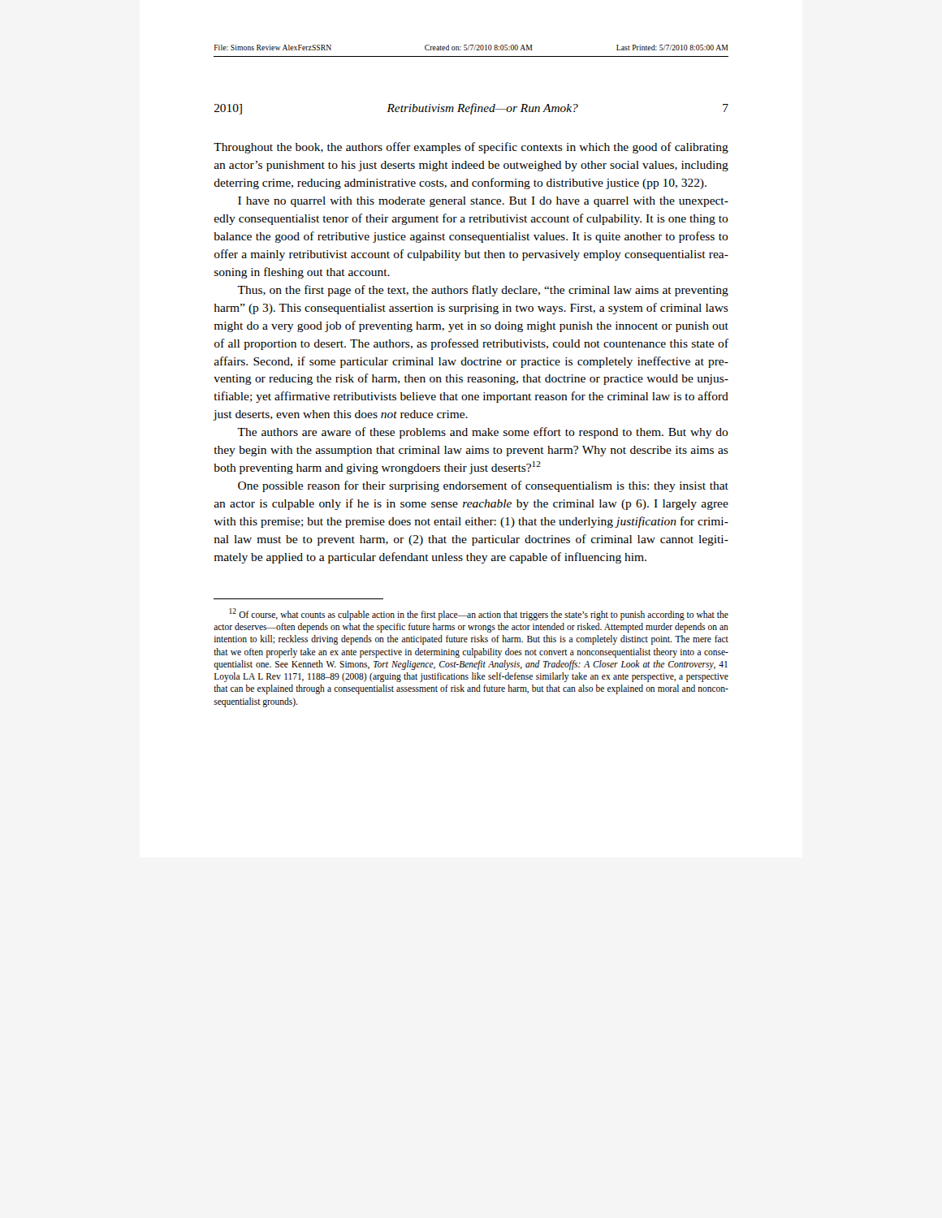File: Simons Review AlexFerzSSRN Created on: 5/7/2010 8:05:00 AM Last Printed: 5/7/2010 8:05:00 AM
2010] Retributivism Refined—or Run Amok? 7
Throughout the book, the authors offer examples of specific contexts in which the good of calibrating an actor’s punishment to his just deserts might indeed be outweighed by other social values, including deterring crime, reducing administrative costs, and conforming to distributive justice (pp 10, 322).
I have no quarrel with this moderate general stance. But I do have a quarrel with the unexpectedly consequentialist tenor of their argument for a retributivist account of culpability. It is one thing to balance the good of retributive justice against consequentialist values. It is quite another to profess to offer a mainly retributivist account of culpability but then to pervasively employ consequentialist reasoning in fleshing out that account.
Thus, on the first page of the text, the authors flatly declare, “the criminal law aims at preventing harm” (p 3). This consequentialist assertion is surprising in two ways. First, a system of criminal laws might do a very good job of preventing harm, yet in so doing might punish the innocent or punish out of all proportion to desert. The authors, as professed retributivists, could not countenance this state of affairs. Second, if some particular criminal law doctrine or practice is completely ineffective at preventing or reducing the risk of harm, then on this reasoning, that doctrine or practice would be unjustifiable; yet affirmative retributivists believe that one important reason for the criminal law is to afford just deserts, even when this does not reduce crime.
The authors are aware of these problems and make some effort to respond to them. But why do they begin with the assumption that criminal law aims to prevent harm? Why not describe its aims as both preventing harm and giving wrongdoers their just deserts?12
One possible reason for their surprising endorsement of consequentialism is this: they insist that an actor is culpable only if he is in some sense reachable by the criminal law (p 6). I largely agree with this premise; but the premise does not entail either: (1) that the underlying justification for criminal law must be to prevent harm, or (2) that the particular doctrines of criminal law cannot legitimately be applied to a particular defendant unless they are capable of influencing him.
12 Of course, what counts as culpable action in the first place—an action that triggers the state’s right to punish according to what the actor deserves—often depends on what the specific future harms or wrongs the actor intended or risked. Attempted murder depends on an intention to kill; reckless driving depends on the anticipated future risks of harm. But this is a completely distinct point. The mere fact that we often properly take an ex ante perspective in determining culpability does not convert a nonconsequentialist theory into a consequentialist one. See Kenneth W. Simons, Tort Negligence, Cost-Benefit Analysis, and Tradeoffs: A Closer Look at the Controversy, 41 Loyola LA L Rev 1171, 1188–89 (2008) (arguing that justifications like self-defense similarly take an ex ante perspective, a perspective that can be explained through a consequentialist assessment of risk and future harm, but that can also be explained on moral and nonconsequentialist grounds).